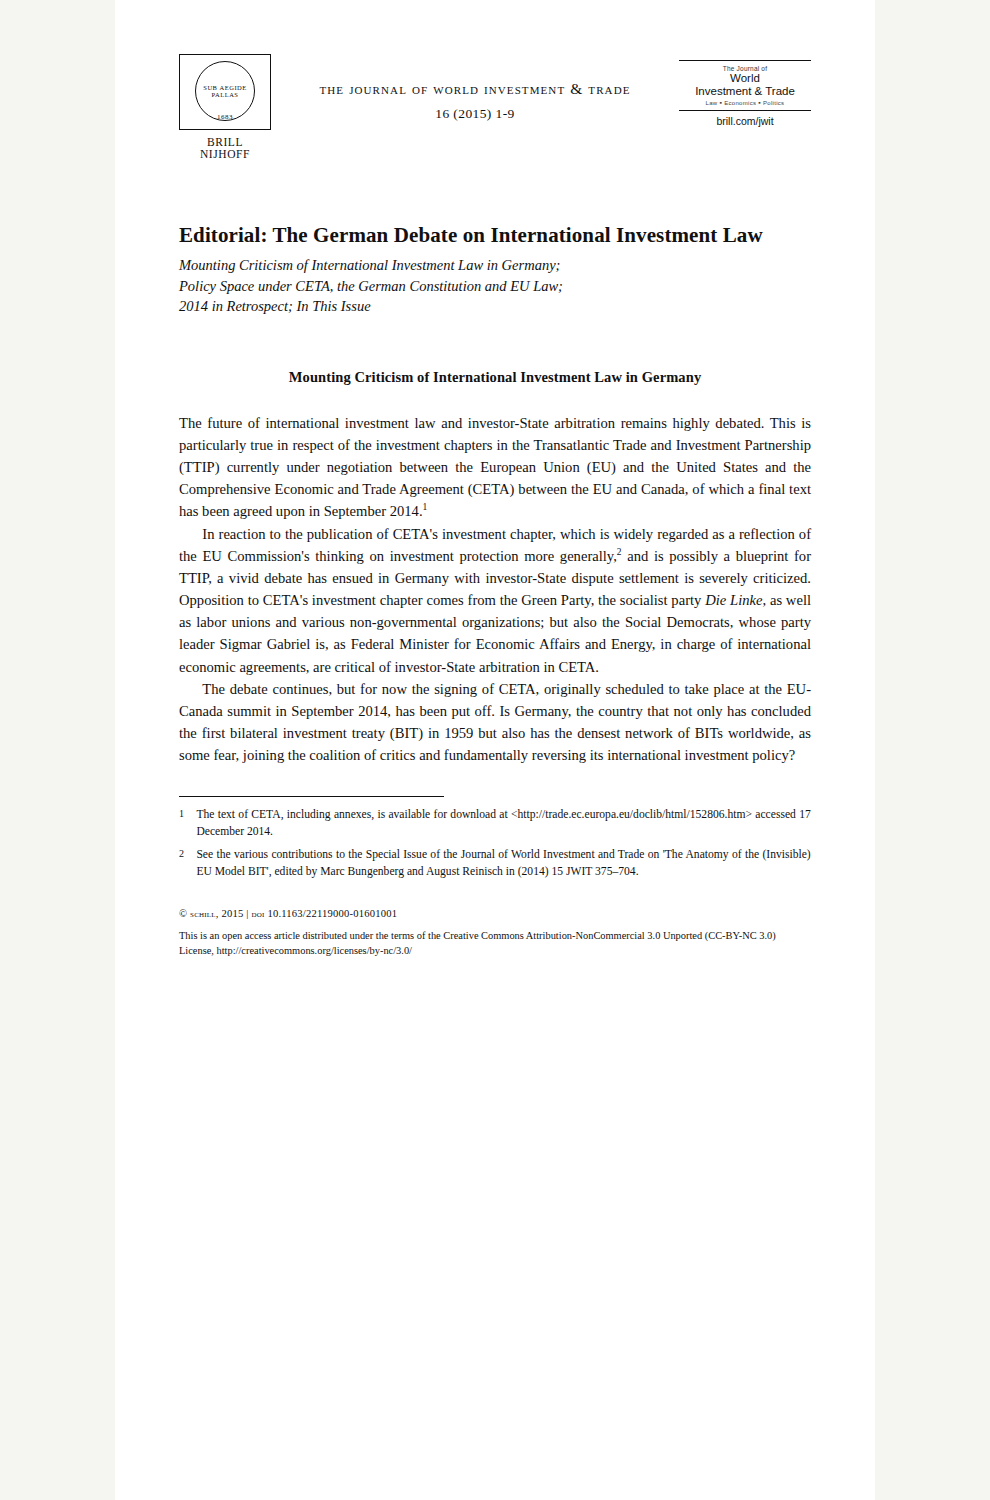Sub Aegide
Pallas
1683
Brill
Nijhoff
The Journal of World Investment & Trade
16 (2015) 1-9
The Journal of
World
Investment & Trade
Law ▪ Economics ▪ Politics
brill.com/jwit
Editorial: The German Debate on International Investment Law
Mounting Criticism of International Investment Law in Germany;
Policy Space under CETA, the German Constitution and EU Law;
2014 in Retrospect; In This Issue
Mounting Criticism of International Investment Law in Germany
The future of international investment law and investor-State arbitration remains highly debated. This is particularly true in respect of the investment chapters in the Transatlantic Trade and Investment Partnership (TTIP) currently under negotiation between the European Union (EU) and the United States and the Comprehensive Economic and Trade Agreement (CETA) between the EU and Canada, of which a final text has been agreed upon in September 2014.1
In reaction to the publication of CETA's investment chapter, which is widely regarded as a reflection of the EU Commission's thinking on investment protection more generally,2 and is possibly a blueprint for TTIP, a vivid debate has ensued in Germany with investor-State dispute settlement is severely criticized. Opposition to CETA's investment chapter comes from the Green Party, the socialist party Die Linke, as well as labor unions and various non-governmental organizations; but also the Social Democrats, whose party leader Sigmar Gabriel is, as Federal Minister for Economic Affairs and Energy, in charge of international economic agreements, are critical of investor-State arbitration in CETA.
The debate continues, but for now the signing of CETA, originally scheduled to take place at the EU-Canada summit in September 2014, has been put off. Is Germany, the country that not only has concluded the first bilateral investment treaty (BIT) in 1959 but also has the densest network of BITs worldwide, as some fear, joining the coalition of critics and fundamentally reversing its international investment policy?
1 The text of CETA, including annexes, is available for download at <http://trade.ec.europa.eu/doclib/html/152806.htm> accessed 17 December 2014.
2 See the various contributions to the Special Issue of the Journal of World Investment and Trade on 'The Anatomy of the (Invisible) EU Model BIT', edited by Marc Bungenberg and August Reinisch in (2014) 15 JWIT 375–704.
© schill, 2015 | doi 10.1163/22119000-01601001
This is an open access article distributed under the terms of the Creative Commons Attribution-NonCommercial 3.0 Unported (CC-BY-NC 3.0) License, http://creativecommons.org/licenses/by-nc/3.0/